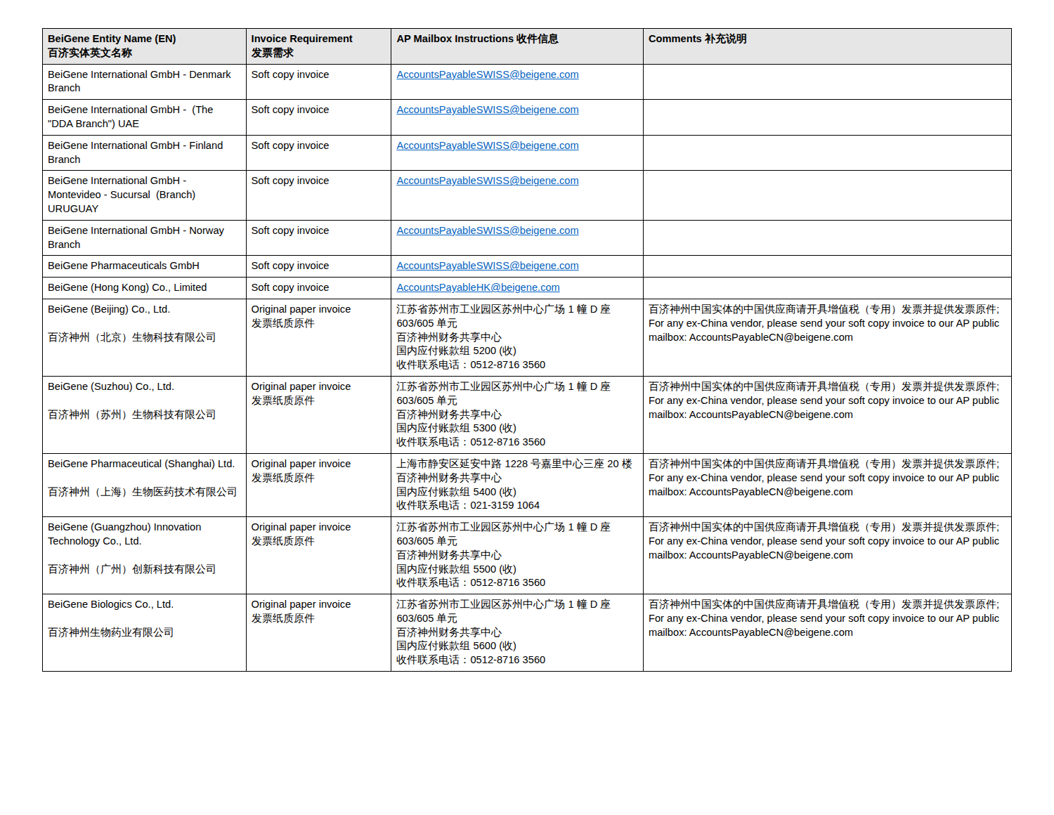| BeiGene Entity Name (EN) 百济实体英文名称 | Invoice Requirement 发票需求 | AP Mailbox Instructions 收件信息 | Comments 补充说明 |
| --- | --- | --- | --- |
| BeiGene International GmbH - Denmark Branch | Soft copy invoice | AccountsPayableSWISS@beigene.com | |
| BeiGene International GmbH - (The "DDA Branch") UAE | Soft copy invoice | AccountsPayableSWISS@beigene.com | |
| BeiGene International GmbH - Finland Branch | Soft copy invoice | AccountsPayableSWISS@beigene.com | |
| BeiGene International GmbH - Montevideo - Sucursal (Branch) URUGUAY | Soft copy invoice | AccountsPayableSWISS@beigene.com | |
| BeiGene International GmbH - Norway Branch | Soft copy invoice | AccountsPayableSWISS@beigene.com | |
| BeiGene Pharmaceuticals GmbH | Soft copy invoice | AccountsPayableSWISS@beigene.com | |
| BeiGene (Hong Kong) Co., Limited | Soft copy invoice | AccountsPayableHK@beigene.com | |
| BeiGene (Beijing) Co., Ltd. 百济神州（北京）生物科技有限公司 | Original paper invoice 发票纸质原件 | 江苏省苏州市工业园区苏州中心广场 1 幢 D 座 603/605 单元 百济神州财务共享中心 国内应付账款组 5200 (收) 收件联系电话：0512-8716 3560 | 百济神州中国实体的中国供应商请开具增值税（专用）发票并提供发票原件; For any ex-China vendor, please send your soft copy invoice to our AP public mailbox: AccountsPayableCN@beigene.com |
| BeiGene (Suzhou) Co., Ltd. 百济神州（苏州）生物科技有限公司 | Original paper invoice 发票纸质原件 | 江苏省苏州市工业园区苏州中心广场 1 幢 D 座 603/605 单元 百济神州财务共享中心 国内应付账款组 5300 (收) 收件联系电话：0512-8716 3560 | 百济神州中国实体的中国供应商请开具增值税（专用）发票并提供发票原件; For any ex-China vendor, please send your soft copy invoice to our AP public mailbox: AccountsPayableCN@beigene.com |
| BeiGene Pharmaceutical (Shanghai) Ltd. 百济神州（上海）生物医药技术有限公司 | Original paper invoice 发票纸质原件 | 上海市静安区延安中路 1228 号嘉里中心三座 20 楼 百济神州财务共享中心 国内应付账款组 5400 (收) 收件联系电话：021-3159 1064 | 百济神州中国实体的中国供应商请开具增值税（专用）发票并提供发票原件; For any ex-China vendor, please send your soft copy invoice to our AP public mailbox: AccountsPayableCN@beigene.com |
| BeiGene (Guangzhou) Innovation Technology Co., Ltd. 百济神州（广州）创新科技有限公司 | Original paper invoice 发票纸质原件 | 江苏省苏州市工业园区苏州中心广场 1 幢 D 座 603/605 单元 百济神州财务共享中心 国内应付账款组 5500 (收) 收件联系电话：0512-8716 3560 | 百济神州中国实体的中国供应商请开具增值税（专用）发票并提供发票原件; For any ex-China vendor, please send your soft copy invoice to our AP public mailbox: AccountsPayableCN@beigene.com |
| BeiGene Biologics Co., Ltd. 百济神州生物药业有限公司 | Original paper invoice 发票纸质原件 | 江苏省苏州市工业园区苏州中心广场 1 幢 D 座 603/605 单元 百济神州财务共享中心 国内应付账款组 5600 (收) 收件联系电话：0512-8716 3560 | 百济神州中国实体的中国供应商请开具增值税（专用）发票并提供发票原件; For any ex-China vendor, please send your soft copy invoice to our AP public mailbox: AccountsPayableCN@beigene.com |